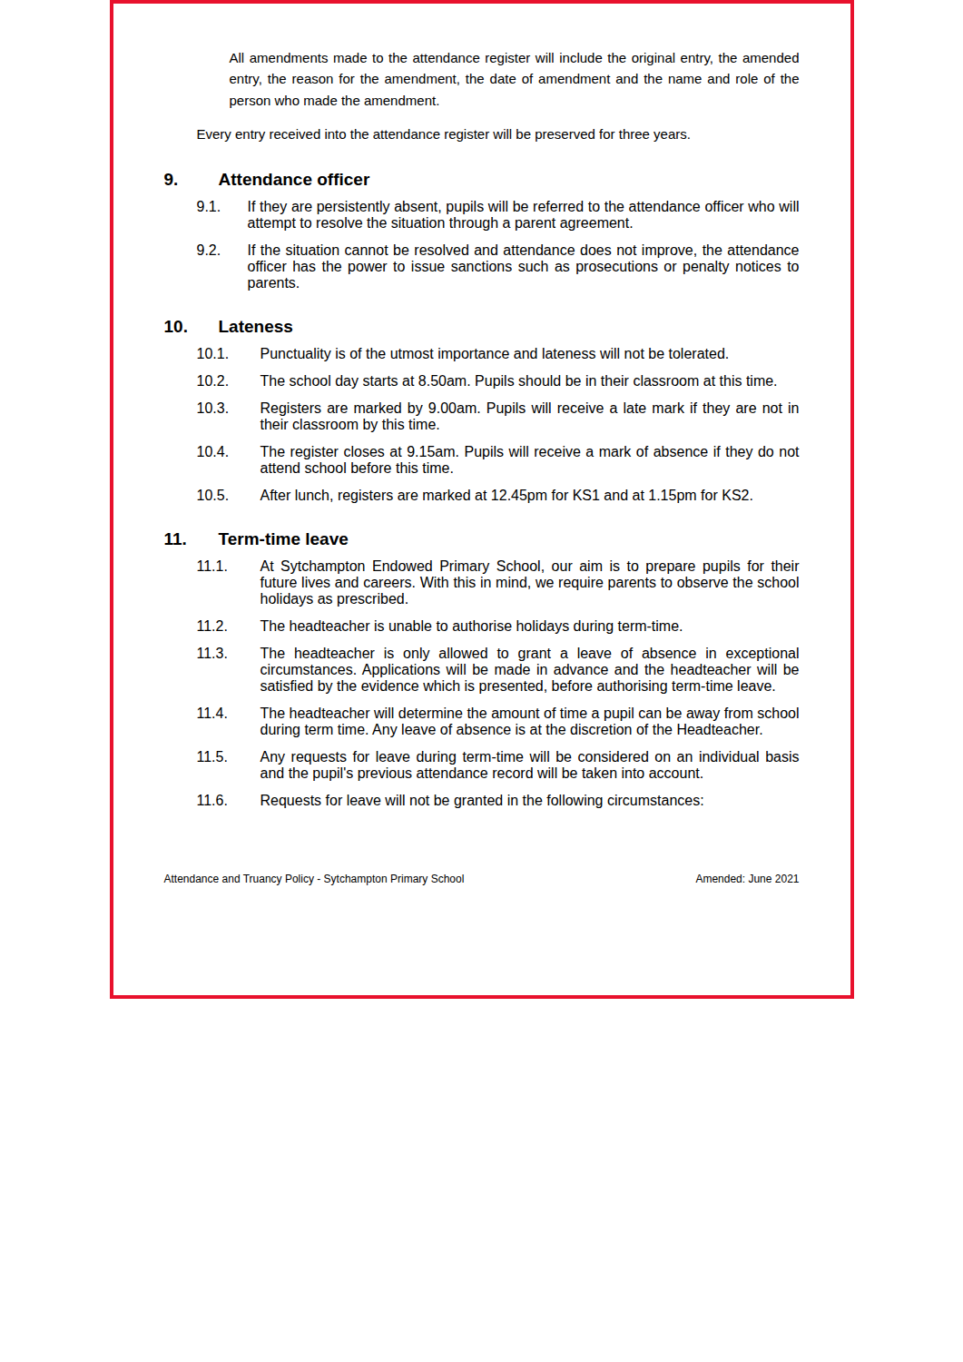All amendments made to the attendance register will include the original entry, the amended entry, the reason for the amendment, the date of amendment and the name and role of the person who made the amendment.
Every entry received into the attendance register will be preserved for three years.
9. Attendance officer
9.1. If they are persistently absent, pupils will be referred to the attendance officer who will attempt to resolve the situation through a parent agreement.
9.2. If the situation cannot be resolved and attendance does not improve, the attendance officer has the power to issue sanctions such as prosecutions or penalty notices to parents.
10. Lateness
10.1. Punctuality is of the utmost importance and lateness will not be tolerated.
10.2. The school day starts at 8.50am. Pupils should be in their classroom at this time.
10.3. Registers are marked by 9.00am. Pupils will receive a late mark if they are not in their classroom by this time.
10.4. The register closes at 9.15am. Pupils will receive a mark of absence if they do not attend school before this time.
10.5. After lunch, registers are marked at 12.45pm for KS1 and at 1.15pm for KS2.
11. Term-time leave
11.1. At Sytchampton Endowed Primary School, our aim is to prepare pupils for their future lives and careers. With this in mind, we require parents to observe the school holidays as prescribed.
11.2. The headteacher is unable to authorise holidays during term-time.
11.3. The headteacher is only allowed to grant a leave of absence in exceptional circumstances. Applications will be made in advance and the headteacher will be satisfied by the evidence which is presented, before authorising term-time leave.
11.4. The headteacher will determine the amount of time a pupil can be away from school during term time. Any leave of absence is at the discretion of the Headteacher.
11.5. Any requests for leave during term-time will be considered on an individual basis and the pupil's previous attendance record will be taken into account.
11.6. Requests for leave will not be granted in the following circumstances:
Attendance and Truancy Policy - Sytchampton Primary School Amended: June 2021